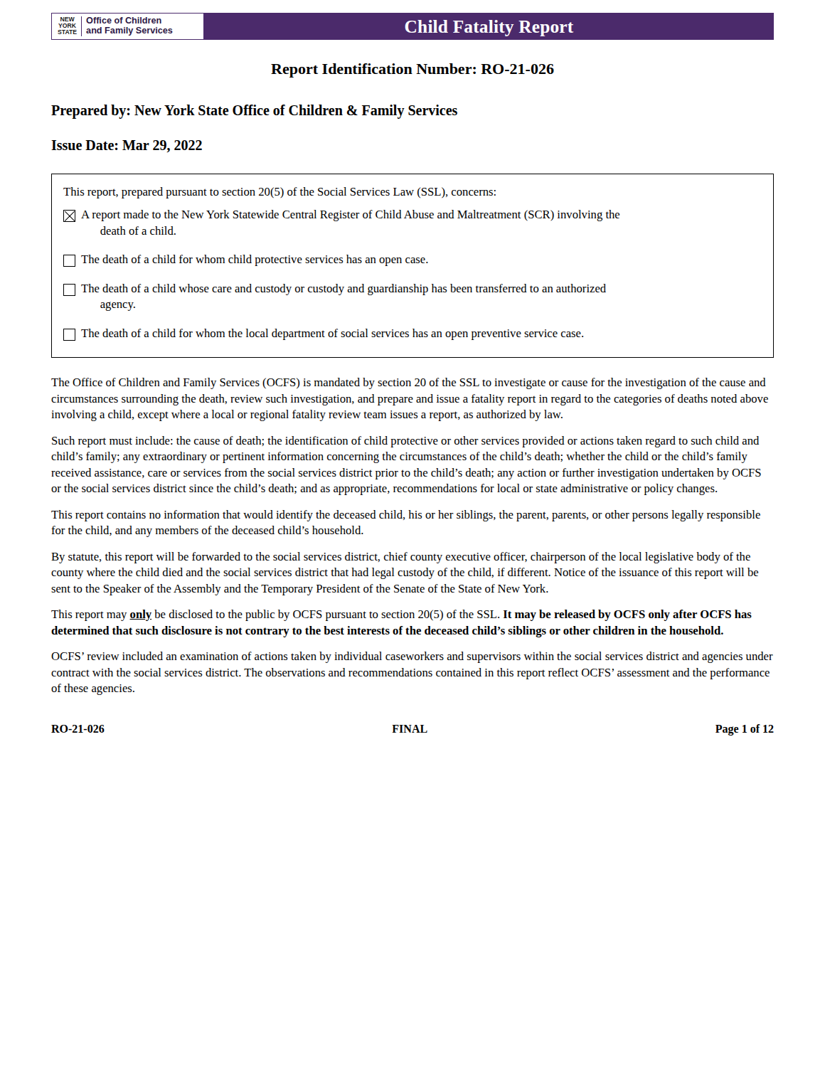NEW
YORK
STATE
Office of Children
and Family Services
Child Fatality Report
Report Identification Number: RO-21-026
Prepared by: New York State Office of Children & Family Services
Issue Date: Mar 29, 2022
This report, prepared pursuant to section 20(5) of the Social Services Law (SSL), concerns:
A report made to the New York Statewide Central Register of Child Abuse and Maltreatment (SCR) involving the death of a child.
The death of a child for whom child protective services has an open case.
The death of a child whose care and custody or custody and guardianship has been transferred to an authorized agency.
The death of a child for whom the local department of social services has an open preventive service case.
The Office of Children and Family Services (OCFS) is mandated by section 20 of the SSL to investigate or cause for the investigation of the cause and circumstances surrounding the death, review such investigation, and prepare and issue a fatality report in regard to the categories of deaths noted above involving a child, except where a local or regional fatality review team issues a report, as authorized by law.
Such report must include: the cause of death; the identification of child protective or other services provided or actions taken regard to such child and child’s family; any extraordinary or pertinent information concerning the circumstances of the child’s death; whether the child or the child’s family received assistance, care or services from the social services district prior to the child’s death; any action or further investigation undertaken by OCFS or the social services district since the child’s death; and as appropriate, recommendations for local or state administrative or policy changes.
This report contains no information that would identify the deceased child, his or her siblings, the parent, parents, or other persons legally responsible for the child, and any members of the deceased child’s household.
By statute, this report will be forwarded to the social services district, chief county executive officer, chairperson of the local legislative body of the county where the child died and the social services district that had legal custody of the child, if different. Notice of the issuance of this report will be sent to the Speaker of the Assembly and the Temporary President of the Senate of the State of New York.
This report may only be disclosed to the public by OCFS pursuant to section 20(5) of the SSL. It may be released by OCFS only after OCFS has determined that such disclosure is not contrary to the best interests of the deceased child’s siblings or other children in the household.
OCFS’ review included an examination of actions taken by individual caseworkers and supervisors within the social services district and agencies under contract with the social services district. The observations and recommendations contained in this report reflect OCFS’ assessment and the performance of these agencies.
RO-21-026 FINAL Page 1 of 12